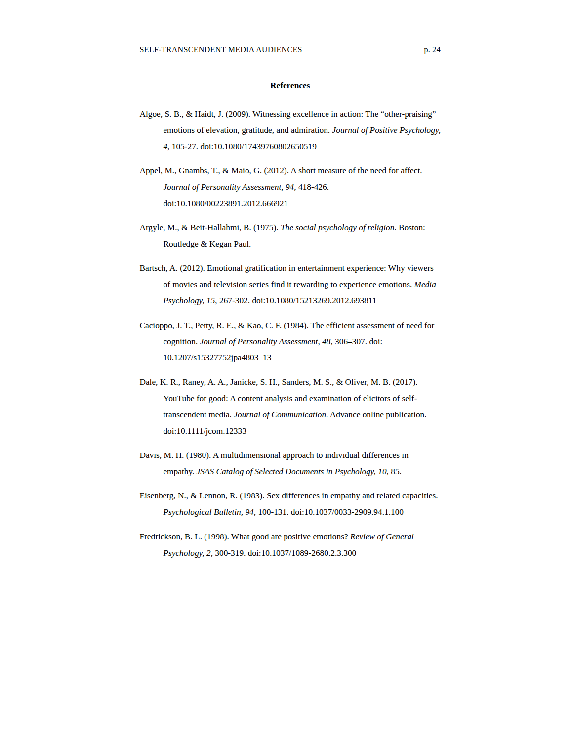Self-Transcendent Media Audiences p. 24
References
Algoe, S. B., & Haidt, J. (2009). Witnessing excellence in action: The “other-praising” emotions of elevation, gratitude, and admiration. Journal of Positive Psychology, 4, 105-27. doi:10.1080/17439760802650519
Appel, M., Gnambs, T., & Maio, G. (2012). A short measure of the need for affect. Journal of Personality Assessment, 94, 418-426. doi:10.1080/00223891.2012.666921
Argyle, M., & Beit-Hallahmi, B. (1975). The social psychology of religion. Boston: Routledge & Kegan Paul.
Bartsch, A. (2012). Emotional gratification in entertainment experience: Why viewers of movies and television series find it rewarding to experience emotions. Media Psychology, 15, 267-302. doi:10.1080/15213269.2012.693811
Cacioppo, J. T., Petty, R. E., & Kao, C. F. (1984). The efficient assessment of need for cognition. Journal of Personality Assessment, 48, 306–307. doi: 10.1207/s15327752jpa4803_13
Dale, K. R., Raney, A. A., Janicke, S. H., Sanders, M. S., & Oliver, M. B. (2017). YouTube for good: A content analysis and examination of elicitors of self-transcendent media. Journal of Communication. Advance online publication. doi:10.1111/jcom.12333
Davis, M. H. (1980). A multidimensional approach to individual differences in empathy. JSAS Catalog of Selected Documents in Psychology, 10, 85.
Eisenberg, N., & Lennon, R. (1983). Sex differences in empathy and related capacities. Psychological Bulletin, 94, 100-131. doi:10.1037/0033-2909.94.1.100
Fredrickson, B. L. (1998). What good are positive emotions? Review of General Psychology, 2, 300-319. doi:10.1037/1089-2680.2.3.300